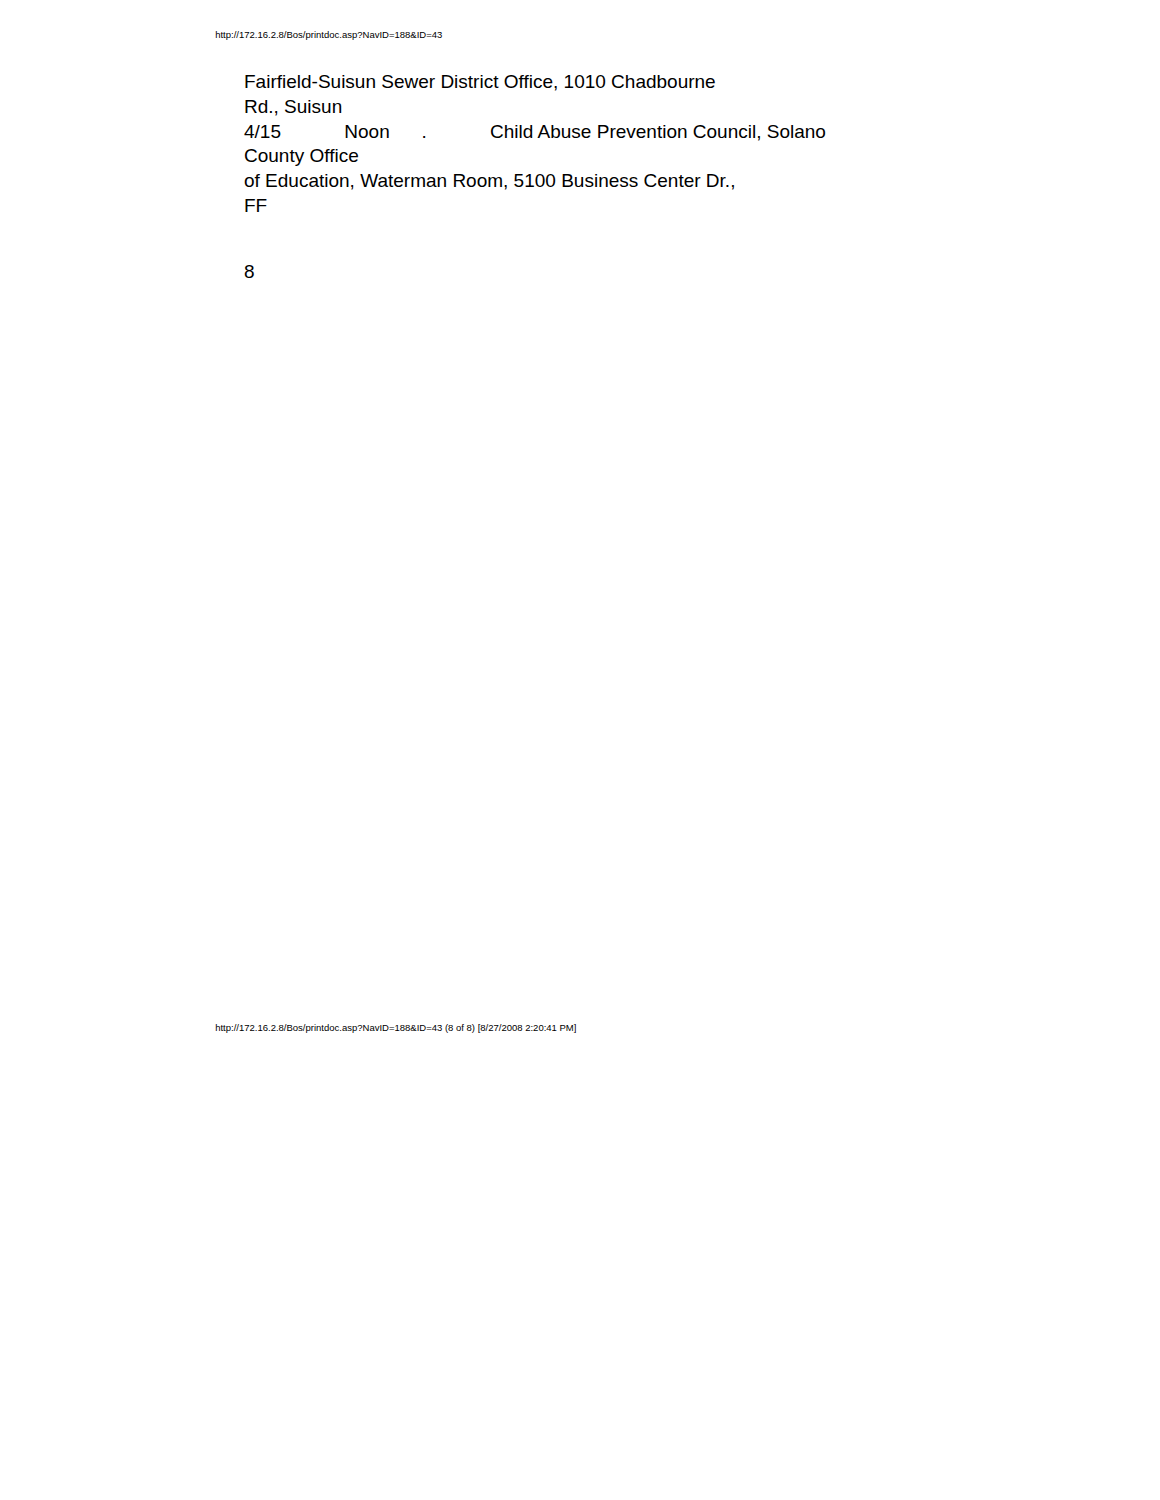http://172.16.2.8/Bos/printdoc.asp?NavID=188&ID=43
Fairfield-Suisun Sewer District Office, 1010 Chadbourne
Rd., Suisun
4/15 Noon . Child Abuse Prevention Council, Solano
County Office
of Education, Waterman Room, 5100 Business Center Dr.,
FF
8
http://172.16.2.8/Bos/printdoc.asp?NavID=188&ID=43 (8 of 8) [8/27/2008 2:20:41 PM]